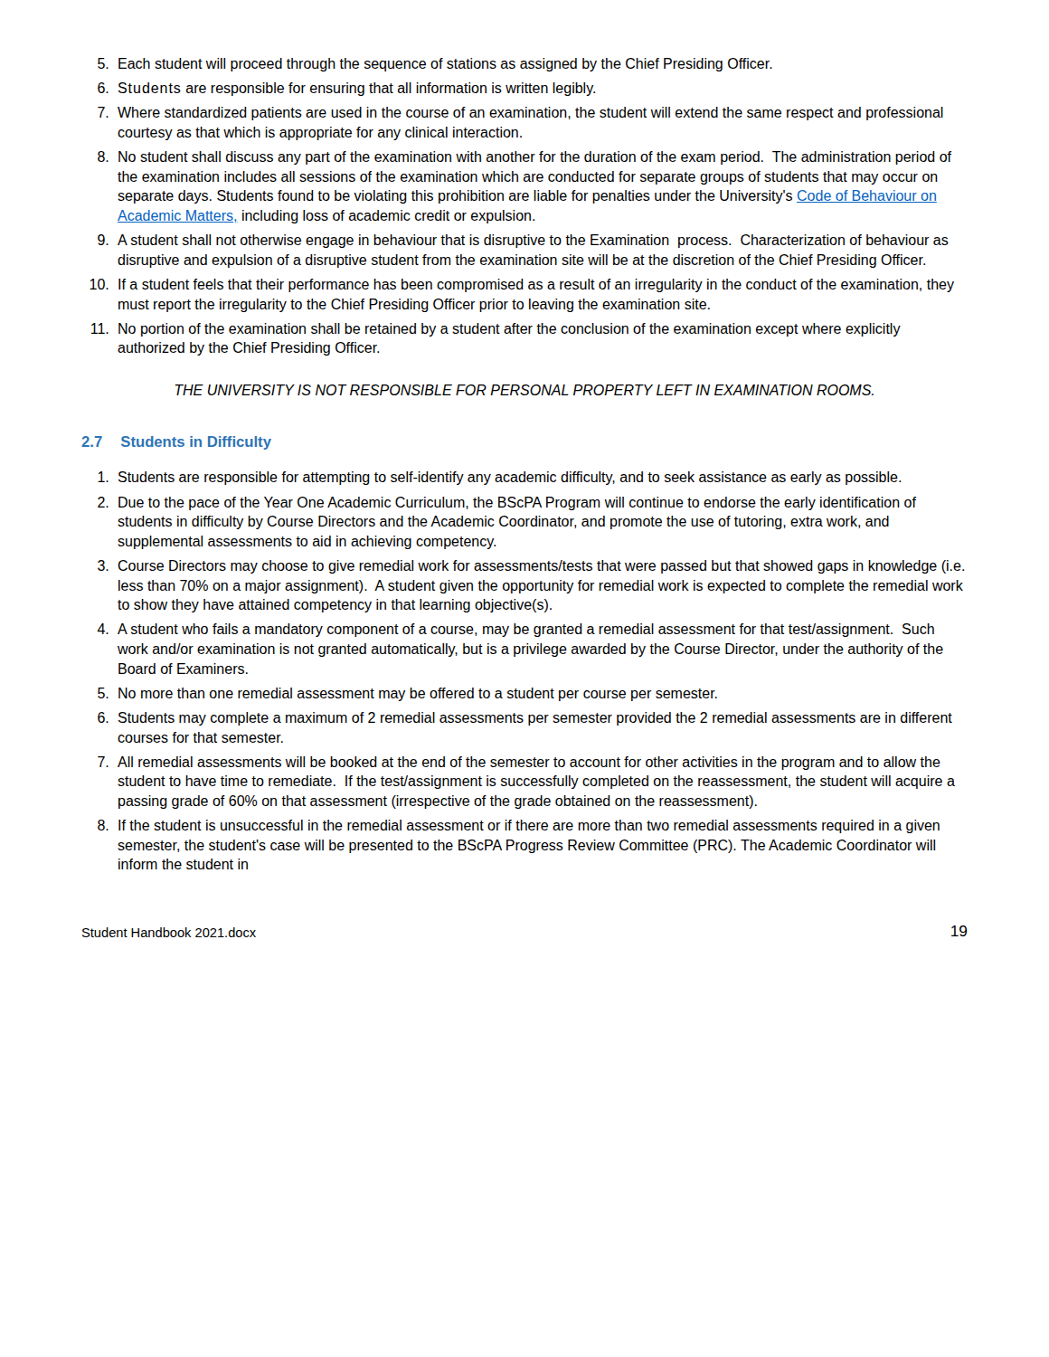Each student will proceed through the sequence of stations as assigned by the Chief Presiding Officer.
Students are responsible for ensuring that all information is written legibly.
Where standardized patients are used in the course of an examination, the student will extend the same respect and professional courtesy as that which is appropriate for any clinical interaction.
No student shall discuss any part of the examination with another for the duration of the exam period. The administration period of the examination includes all sessions of the examination which are conducted for separate groups of students that may occur on separate days. Students found to be violating this prohibition are liable for penalties under the University's Code of Behaviour on Academic Matters, including loss of academic credit or expulsion.
A student shall not otherwise engage in behaviour that is disruptive to the Examination process. Characterization of behaviour as disruptive and expulsion of a disruptive student from the examination site will be at the discretion of the Chief Presiding Officer.
If a student feels that their performance has been compromised as a result of an irregularity in the conduct of the examination, they must report the irregularity to the Chief Presiding Officer prior to leaving the examination site.
No portion of the examination shall be retained by a student after the conclusion of the examination except where explicitly authorized by the Chief Presiding Officer.
THE UNIVERSITY IS NOT RESPONSIBLE FOR PERSONAL PROPERTY LEFT IN EXAMINATION ROOMS.
2.7 Students in Difficulty
Students are responsible for attempting to self-identify any academic difficulty, and to seek assistance as early as possible.
Due to the pace of the Year One Academic Curriculum, the BScPA Program will continue to endorse the early identification of students in difficulty by Course Directors and the Academic Coordinator, and promote the use of tutoring, extra work, and supplemental assessments to aid in achieving competency.
Course Directors may choose to give remedial work for assessments/tests that were passed but that showed gaps in knowledge (i.e. less than 70% on a major assignment). A student given the opportunity for remedial work is expected to complete the remedial work to show they have attained competency in that learning objective(s).
A student who fails a mandatory component of a course, may be granted a remedial assessment for that test/assignment. Such work and/or examination is not granted automatically, but is a privilege awarded by the Course Director, under the authority of the Board of Examiners.
No more than one remedial assessment may be offered to a student per course per semester.
Students may complete a maximum of 2 remedial assessments per semester provided the 2 remedial assessments are in different courses for that semester.
All remedial assessments will be booked at the end of the semester to account for other activities in the program and to allow the student to have time to remediate. If the test/assignment is successfully completed on the reassessment, the student will acquire a passing grade of 60% on that assessment (irrespective of the grade obtained on the reassessment).
If the student is unsuccessful in the remedial assessment or if there are more than two remedial assessments required in a given semester, the student's case will be presented to the BScPA Progress Review Committee (PRC). The Academic Coordinator will inform the student in
Student Handbook 2021.docx 19